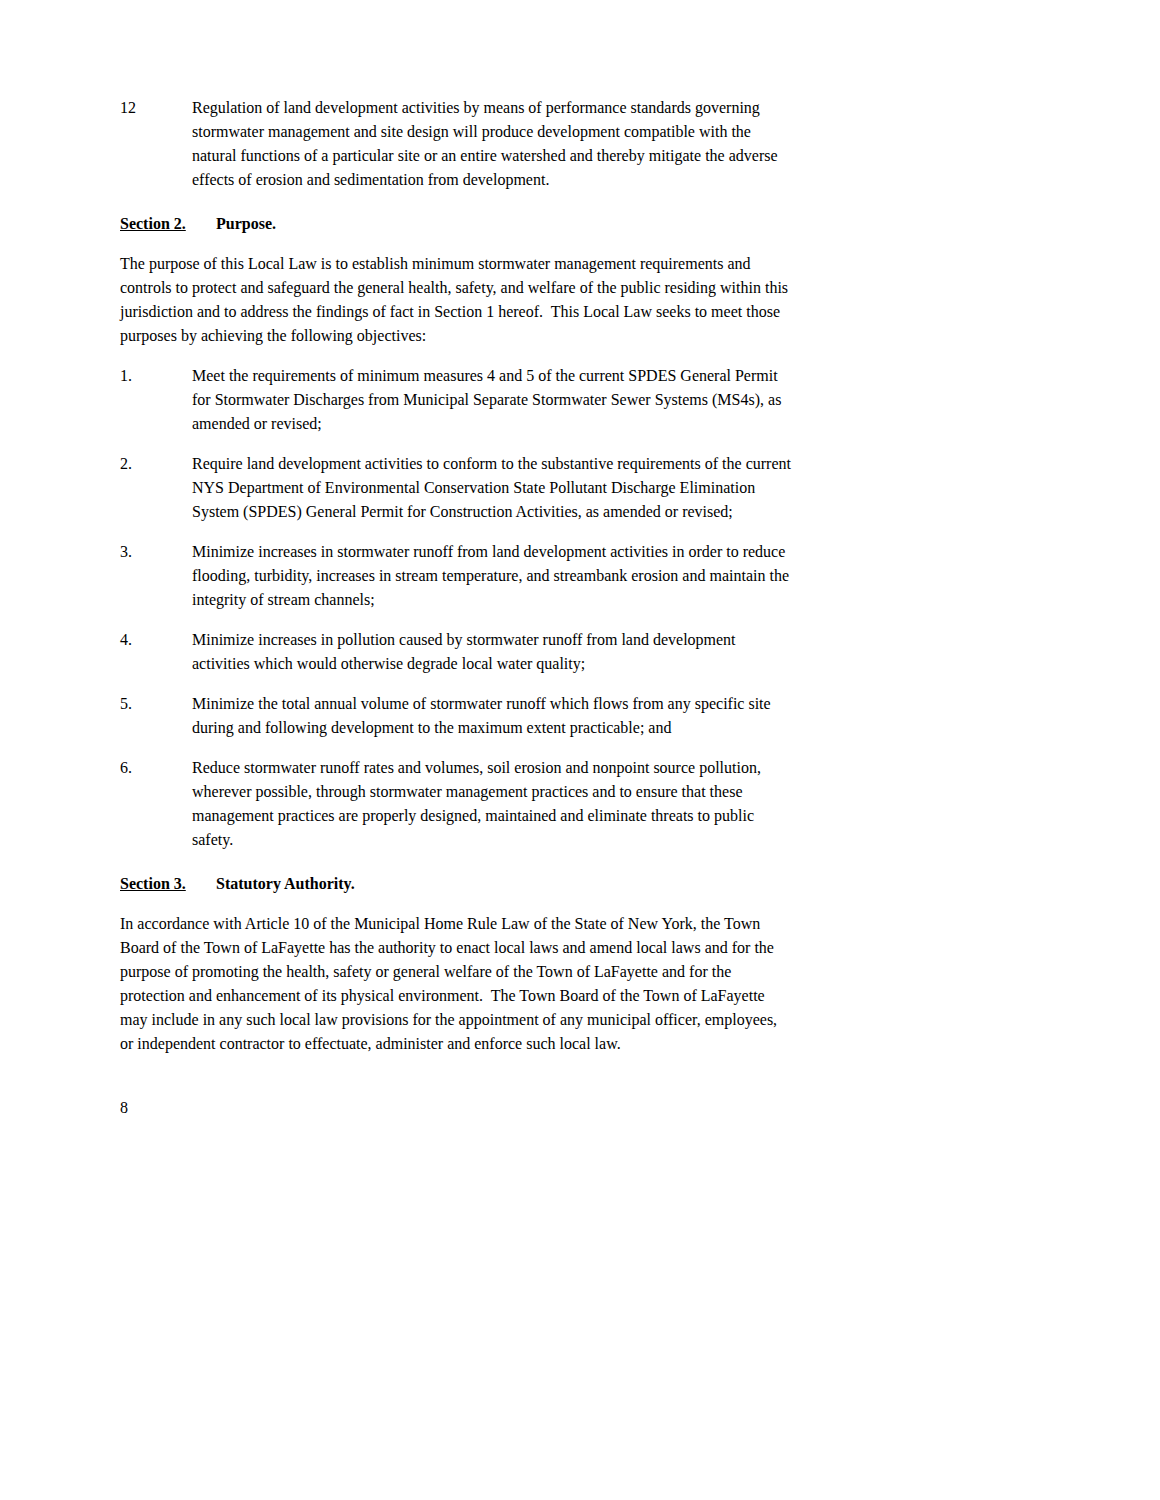12 Regulation of land development activities by means of performance standards governing stormwater management and site design will produce development compatible with the natural functions of a particular site or an entire watershed and thereby mitigate the adverse effects of erosion and sedimentation from development.
Section 2. Purpose.
The purpose of this Local Law is to establish minimum stormwater management requirements and controls to protect and safeguard the general health, safety, and welfare of the public residing within this jurisdiction and to address the findings of fact in Section 1 hereof. This Local Law seeks to meet those purposes by achieving the following objectives:
1. Meet the requirements of minimum measures 4 and 5 of the current SPDES General Permit for Stormwater Discharges from Municipal Separate Stormwater Sewer Systems (MS4s), as amended or revised;
2. Require land development activities to conform to the substantive requirements of the current NYS Department of Environmental Conservation State Pollutant Discharge Elimination System (SPDES) General Permit for Construction Activities, as amended or revised;
3. Minimize increases in stormwater runoff from land development activities in order to reduce flooding, turbidity, increases in stream temperature, and streambank erosion and maintain the integrity of stream channels;
4. Minimize increases in pollution caused by stormwater runoff from land development activities which would otherwise degrade local water quality;
5. Minimize the total annual volume of stormwater runoff which flows from any specific site during and following development to the maximum extent practicable; and
6. Reduce stormwater runoff rates and volumes, soil erosion and nonpoint source pollution, wherever possible, through stormwater management practices and to ensure that these management practices are properly designed, maintained and eliminate threats to public safety.
Section 3. Statutory Authority.
In accordance with Article 10 of the Municipal Home Rule Law of the State of New York, the Town Board of the Town of LaFayette has the authority to enact local laws and amend local laws and for the purpose of promoting the health, safety or general welfare of the Town of LaFayette and for the protection and enhancement of its physical environment. The Town Board of the Town of LaFayette may include in any such local law provisions for the appointment of any municipal officer, employees, or independent contractor to effectuate, administer and enforce such local law.
8